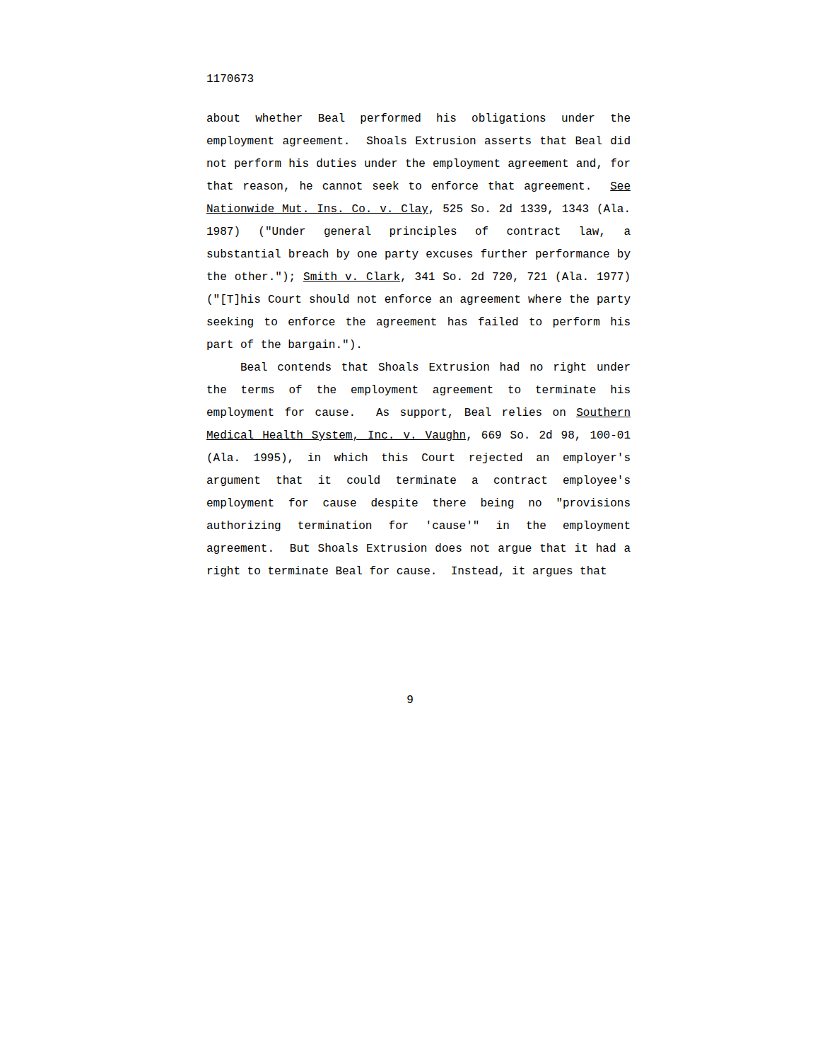1170673
about whether Beal performed his obligations under the employment agreement. Shoals Extrusion asserts that Beal did not perform his duties under the employment agreement and, for that reason, he cannot seek to enforce that agreement. See Nationwide Mut. Ins. Co. v. Clay, 525 So. 2d 1339, 1343 (Ala. 1987) ("Under general principles of contract law, a substantial breach by one party excuses further performance by the other."); Smith v. Clark, 341 So. 2d 720, 721 (Ala. 1977) ("[T]his Court should not enforce an agreement where the party seeking to enforce the agreement has failed to perform his part of the bargain.").
Beal contends that Shoals Extrusion had no right under the terms of the employment agreement to terminate his employment for cause. As support, Beal relies on Southern Medical Health System, Inc. v. Vaughn, 669 So. 2d 98, 100-01 (Ala. 1995), in which this Court rejected an employer's argument that it could terminate a contract employee's employment for cause despite there being no "provisions authorizing termination for 'cause'" in the employment agreement. But Shoals Extrusion does not argue that it had a right to terminate Beal for cause. Instead, it argues that
9